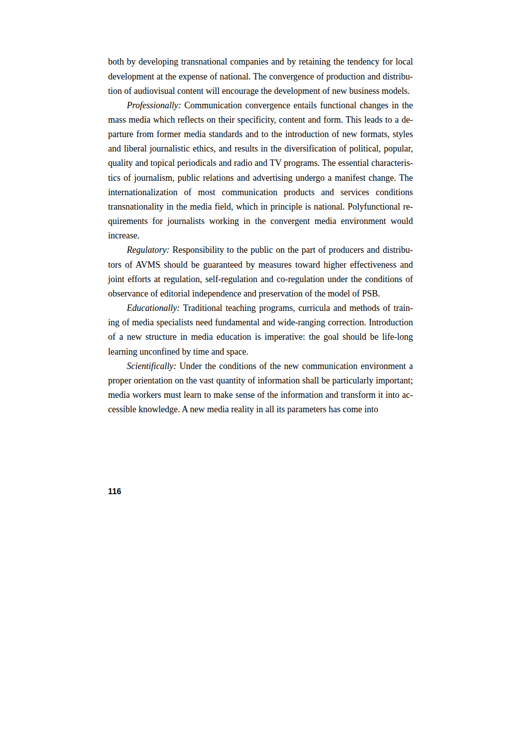both by developing transnational companies and by retaining the tendency for local development at the expense of national. The convergence of production and distribution of audiovisual content will encourage the development of new business models.
Professionally: Communication convergence entails functional changes in the mass media which reflects on their specificity, content and form. This leads to a departure from former media standards and to the introduction of new formats, styles and liberal journalistic ethics, and results in the diversification of political, popular, quality and topical periodicals and radio and TV programs. The essential characteristics of journalism, public relations and advertising undergo a manifest change. The internationalization of most communication products and services conditions transnationality in the media field, which in principle is national. Polyfunctional requirements for journalists working in the convergent media environment would increase.
Regulatory: Responsibility to the public on the part of producers and distributors of AVMS should be guaranteed by measures toward higher effectiveness and joint efforts at regulation, self-regulation and co-regulation under the conditions of observance of editorial independence and preservation of the model of PSB.
Educationally: Traditional teaching programs, curricula and methods of training of media specialists need fundamental and wide-ranging correction. Introduction of a new structure in media education is imperative: the goal should be life-long learning unconfined by time and space.
Scientifically: Under the conditions of the new communication environment a proper orientation on the vast quantity of information shall be particularly important; media workers must learn to make sense of the information and transform it into accessible knowledge. A new media reality in all its parameters has come into
116